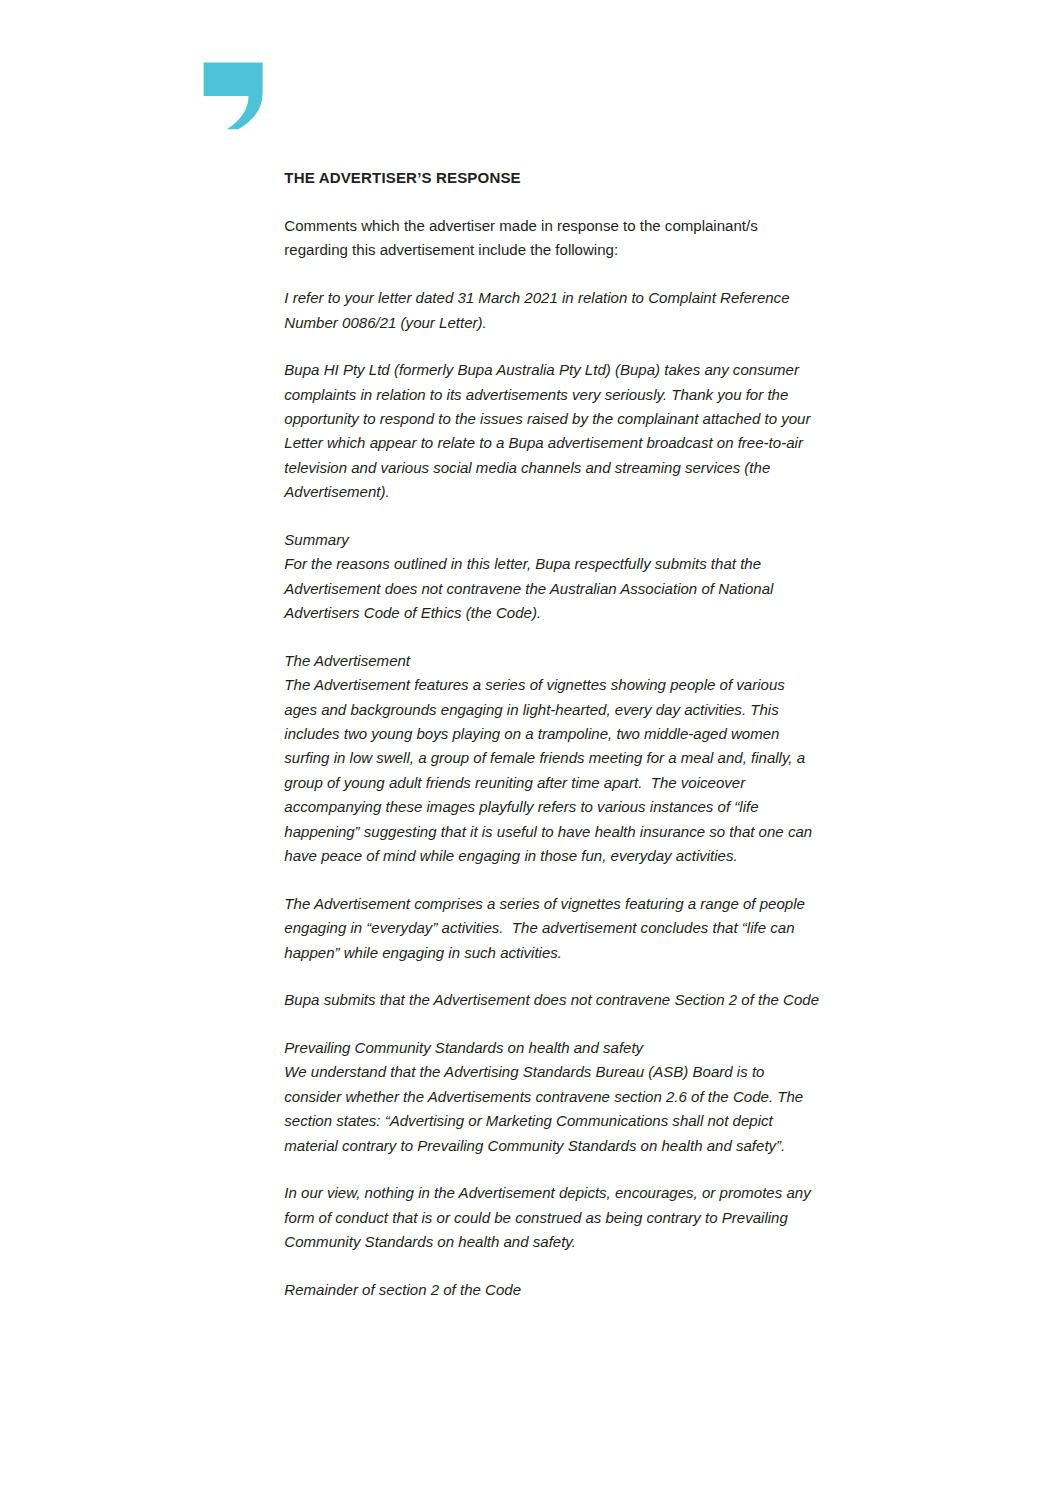THE ADVERTISER’S RESPONSE
Comments which the advertiser made in response to the complainant/s regarding this advertisement include the following:
I refer to your letter dated 31 March 2021 in relation to Complaint Reference Number 0086/21 (your Letter).
Bupa HI Pty Ltd (formerly Bupa Australia Pty Ltd) (Bupa) takes any consumer complaints in relation to its advertisements very seriously. Thank you for the opportunity to respond to the issues raised by the complainant attached to your Letter which appear to relate to a Bupa advertisement broadcast on free-to-air television and various social media channels and streaming services (the Advertisement).
Summary
For the reasons outlined in this letter, Bupa respectfully submits that the Advertisement does not contravene the Australian Association of National Advertisers Code of Ethics (the Code).
The Advertisement
The Advertisement features a series of vignettes showing people of various ages and backgrounds engaging in light-hearted, every day activities. This includes two young boys playing on a trampoline, two middle-aged women surfing in low swell, a group of female friends meeting for a meal and, finally, a group of young adult friends reuniting after time apart. The voiceover accompanying these images playfully refers to various instances of “life happening” suggesting that it is useful to have health insurance so that one can have peace of mind while engaging in those fun, everyday activities.
The Advertisement comprises a series of vignettes featuring a range of people engaging in “everyday” activities. The advertisement concludes that “life can happen” while engaging in such activities.
Bupa submits that the Advertisement does not contravene Section 2 of the Code
Prevailing Community Standards on health and safety
We understand that the Advertising Standards Bureau (ASB) Board is to consider whether the Advertisements contravene section 2.6 of the Code. The section states: “Advertising or Marketing Communications shall not depict material contrary to Prevailing Community Standards on health and safety”.
In our view, nothing in the Advertisement depicts, encourages, or promotes any form of conduct that is or could be construed as being contrary to Prevailing Community Standards on health and safety.
Remainder of section 2 of the Code